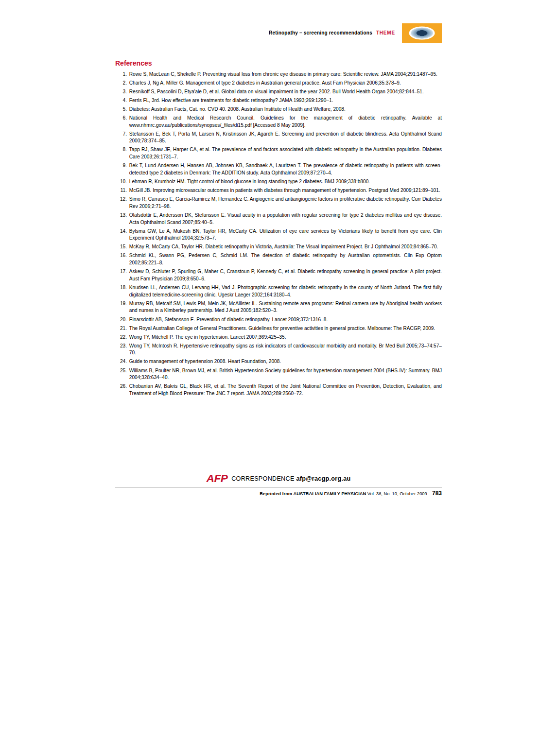Retinopathy – screening recommendations THEME
References
Rowe S, MacLean C, Shekelle P. Preventing visual loss from chronic eye disease in primary care: Scientific review. JAMA 2004;291:1487–95.
Charles J, Ng A, Miller G. Management of type 2 diabetes in Australian general practice. Aust Fam Physician 2006;35:378–9.
Resnikoff S, Pascolini D, Etya'ale D, et al. Global data on visual impairment in the year 2002. Bull World Health Organ 2004;82:844–51.
Ferris FL, 3rd. How effective are treatments for diabetic retinopathy? JAMA 1993;269:1290–1.
Diabetes: Australian Facts, Cat. no. CVD 40. 2008. Australian Institute of Health and Welfare, 2008.
National Health and Medical Research Council. Guidelines for the management of diabetic retinopathy. Available at www.nhmrc.gov.au/publications/synopses/_files/di15.pdf [Accessed 8 May 2009].
Stefansson E, Bek T, Porta M, Larsen N, Kristinsson JK, Agardh E. Screening and prevention of diabetic blindness. Acta Ophthalmol Scand 2000;78:374–85.
Tapp RJ, Shaw JE, Harper CA, et al. The prevalence of and factors associated with diabetic retinopathy in the Australian population. Diabetes Care 2003;26:1731–7.
Bek T, Lund-Andersen H, Hansen AB, Johnsen KB, Sandbaek A, Lauritzen T. The prevalence of diabetic retinopathy in patients with screen-detected type 2 diabetes in Denmark: The ADDITION study. Acta Ophthalmol 2009;87:270–4.
Lehman R, Krumholz HM. Tight control of blood glucose in long standing type 2 diabetes. BMJ 2009;338:b800.
McGill JB. Improving microvascular outcomes in patients with diabetes through management of hypertension. Postgrad Med 2009;121:89–101.
Simo R, Carrasco E, Garcia-Ramirez M, Hernandez C. Angiogenic and antiangiogenic factors in proliferative diabetic retinopathy. Curr Diabetes Rev 2006;2:71–98.
Olafsdottir E, Andersson DK, Stefansson E. Visual acuity in a population with regular screening for type 2 diabetes mellitus and eye disease. Acta Ophthalmol Scand 2007;85:40–5.
Bylsma GW, Le A, Mukesh BN, Taylor HR, McCarty CA. Utilization of eye care services by Victorians likely to benefit from eye care. Clin Experiment Ophthalmol 2004;32:573–7.
McKay R, McCarty CA, Taylor HR. Diabetic retinopathy in Victoria, Australia: The Visual Impairment Project. Br J Ophthalmol 2000;84:865–70.
Schmid KL, Swann PG, Pedersen C, Schmid LM. The detection of diabetic retinopathy by Australian optometrists. Clin Exp Optom 2002;85:221–8.
Askew D, Schluter P, Spurling G, Maher C, Cranstoun P, Kennedy C, et al. Diabetic retinopathy screening in general practice: A pilot project. Aust Fam Physician 2009;8:650–6.
Knudsen LL, Andersen CU, Lervang HH, Vad J. Photographic screening for diabetic retinopathy in the county of North Jutland. The first fully digitalized telemedicine-screening clinic. Ugeskr Laeger 2002;164:3180–4.
Murray RB, Metcalf SM, Lewis PM, Mein JK, McAllister IL. Sustaining remote-area programs: Retinal camera use by Aboriginal health workers and nurses in a Kimberley partnership. Med J Aust 2005;182:520–3.
Einarsdottir AB, Stefansson E. Prevention of diabetic retinopathy. Lancet 2009;373:1316–8.
The Royal Australian College of General Practitioners. Guidelines for preventive activities in general practice. Melbourne: The RACGP, 2009.
Wong TY, Mitchell P. The eye in hypertension. Lancet 2007;369:425–35.
Wong TY, McIntosh R. Hypertensive retinopathy signs as risk indicators of cardiovascular morbidity and mortality. Br Med Bull 2005;73–74:57–70.
Guide to management of hypertension 2008. Heart Foundation, 2008.
Williams B, Poulter NR, Brown MJ, et al. British Hypertension Society guidelines for hypertension management 2004 (BHS-IV): Summary. BMJ 2004;328:634–40.
Chobanian AV, Bakris GL, Black HR, et al. The Seventh Report of the Joint National Committee on Prevention, Detection, Evaluation, and Treatment of High Blood Pressure: The JNC 7 report. JAMA 2003;289:2560–72.
AFP CORRESPONDENCE afp@racgp.org.au
Reprinted from AUSTRALIAN FAMILY PHYSICIAN Vol. 38, No. 10, October 2009 783